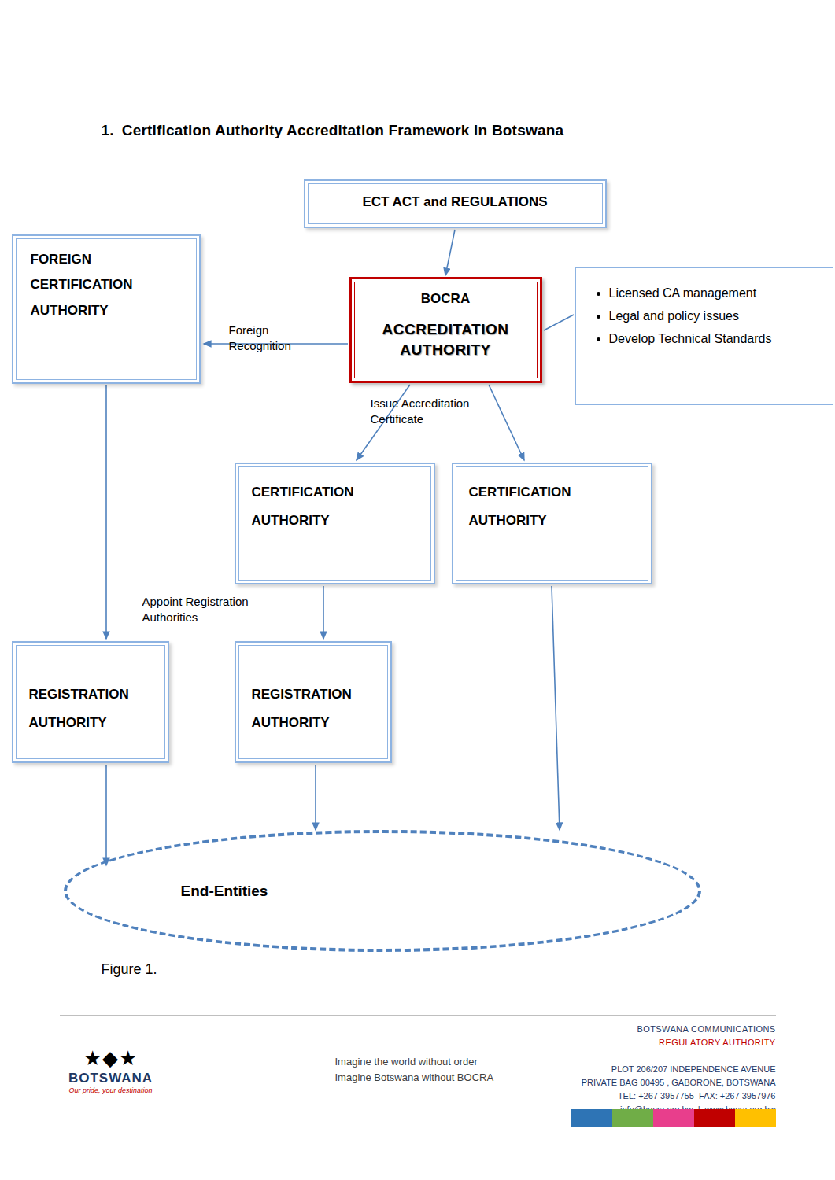1. Certification Authority Accreditation Framework in Botswana
ECT ACT and REGULATIONS
FOREIGN
CERTIFICATION
AUTHORITY
BOCRAACCREDITATION
AUTHORITY
Licensed CA management
Legal and policy issues
Develop Technical Standards
Foreign
Recognition
Issue Accreditation
Certificate
Appoint Registration
Authorities
CERTIFICATION
AUTHORITY
CERTIFICATION
AUTHORITY
REGISTRATION
AUTHORITY
REGISTRATION
AUTHORITY
End-Entities
Figure 1.
★◆★
BOTSWANA
Our pride, your destination
Imagine the world without order
Imagine Botswana without BOCRA
BOTSWANA COMMUNICATIONS
REGULATORY AUTHORITY
PLOT 206/207 INDEPENDENCE AVENUE
PRIVATE BAG 00495 , GABORONE, BOTSWANA
TEL: +267 3957755 FAX: +267 3957976
info@bocra.org.bw | www.bocra.org.bw